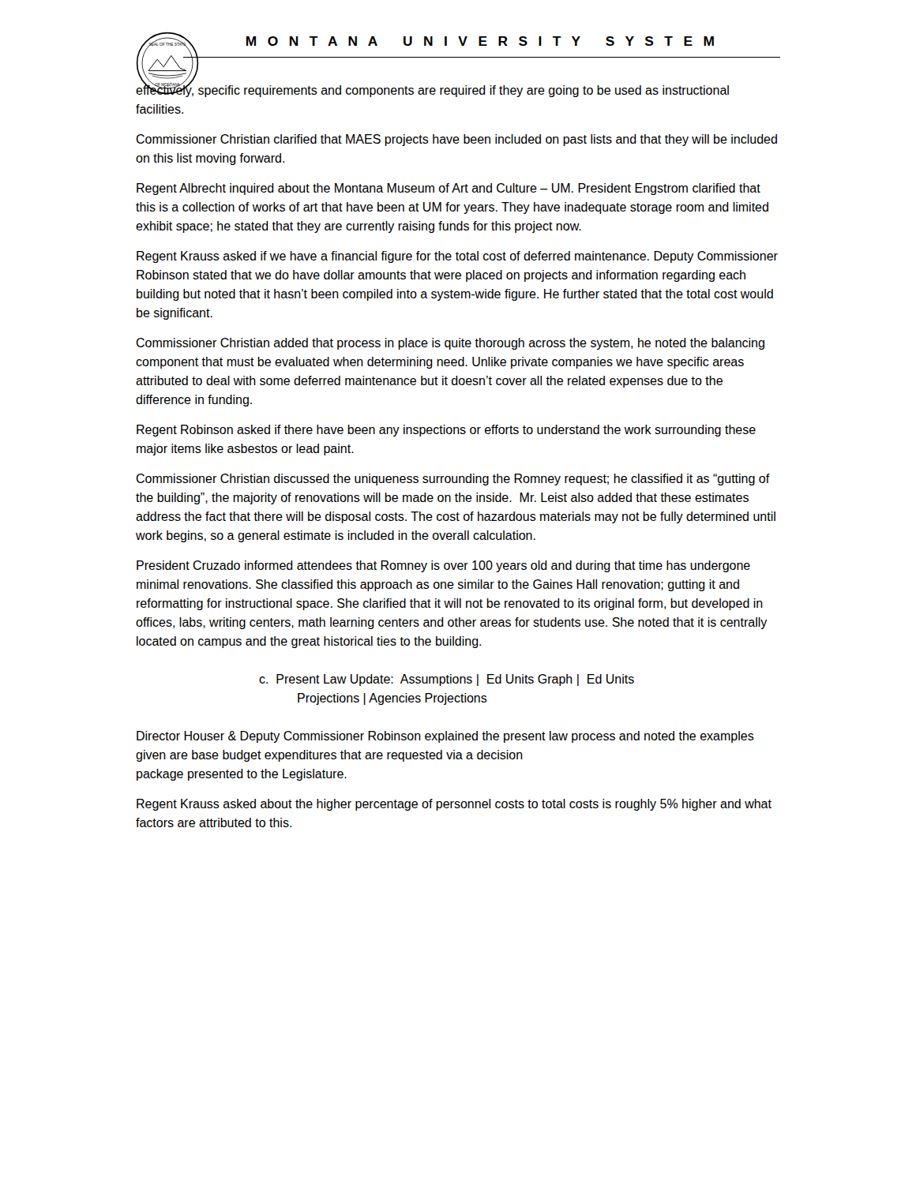SEAL OF THE STATE OF MONTANA
M O N T A N A U N I V E R S I T Y S Y S T E M
effectively, specific requirements and components are required if they are going to be used as instructional facilities.
Commissioner Christian clarified that MAES projects have been included on past lists and that they will be included on this list moving forward.
Regent Albrecht inquired about the Montana Museum of Art and Culture – UM. President Engstrom clarified that this is a collection of works of art that have been at UM for years. They have inadequate storage room and limited exhibit space; he stated that they are currently raising funds for this project now.
Regent Krauss asked if we have a financial figure for the total cost of deferred maintenance. Deputy Commissioner Robinson stated that we do have dollar amounts that were placed on projects and information regarding each building but noted that it hasn’t been compiled into a system-wide figure. He further stated that the total cost would be significant.
Commissioner Christian added that process in place is quite thorough across the system, he noted the balancing component that must be evaluated when determining need. Unlike private companies we have specific areas attributed to deal with some deferred maintenance but it doesn’t cover all the related expenses due to the difference in funding.
Regent Robinson asked if there have been any inspections or efforts to understand the work surrounding these major items like asbestos or lead paint.
Commissioner Christian discussed the uniqueness surrounding the Romney request; he classified it as “gutting of the building”, the majority of renovations will be made on the inside. Mr. Leist also added that these estimates address the fact that there will be disposal costs. The cost of hazardous materials may not be fully determined until work begins, so a general estimate is included in the overall calculation.
President Cruzado informed attendees that Romney is over 100 years old and during that time has undergone minimal renovations. She classified this approach as one similar to the Gaines Hall renovation; gutting it and reformatting for instructional space. She clarified that it will not be renovated to its original form, but developed in offices, labs, writing centers, math learning centers and other areas for students use. She noted that it is centrally located on campus and the great historical ties to the building.
c. Present Law Update: Assumptions | Ed Units Graph | Ed Units Projections | Agencies Projections
Director Houser & Deputy Commissioner Robinson explained the present law process and noted the examples given are base budget expenditures that are requested via a decision
package presented to the Legislature.
Regent Krauss asked about the higher percentage of personnel costs to total costs is roughly 5% higher and what factors are attributed to this.